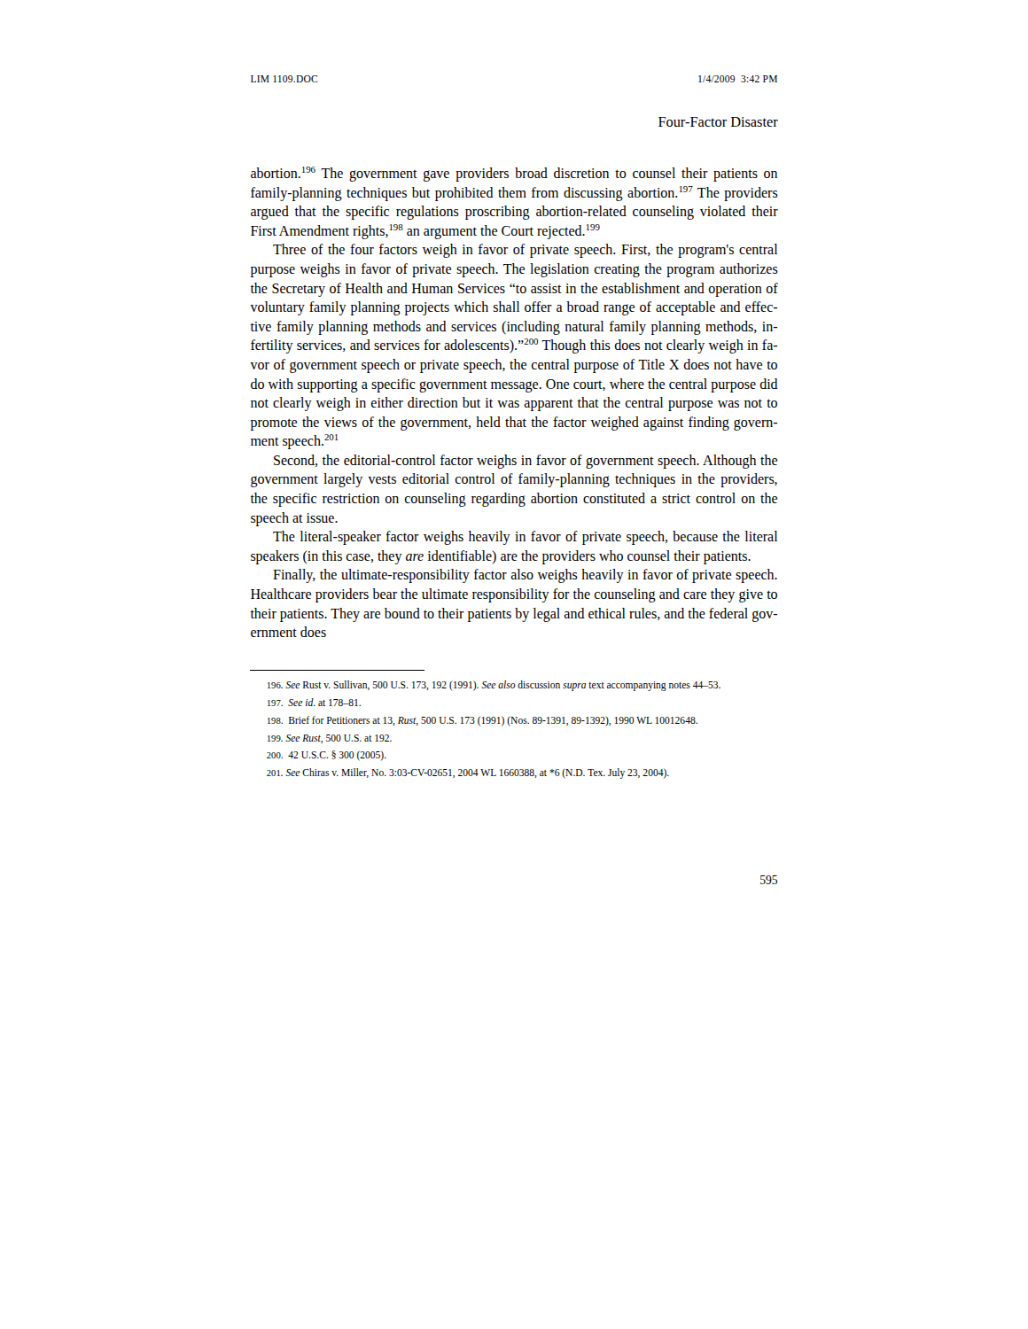LIM 1109.DOC
1/4/2009 3:42 PM
Four-Factor Disaster
abortion.196 The government gave providers broad discretion to counsel their patients on family-planning techniques but prohibited them from discussing abortion.197 The providers argued that the specific regulations proscribing abortion-related counseling violated their First Amendment rights,198 an argument the Court rejected.199
Three of the four factors weigh in favor of private speech. First, the program's central purpose weighs in favor of private speech. The legislation creating the program authorizes the Secretary of Health and Human Services “to assist in the establishment and operation of voluntary family planning projects which shall offer a broad range of acceptable and effective family planning methods and services (including natural family planning methods, infertility services, and services for adolescents).”200 Though this does not clearly weigh in favor of government speech or private speech, the central purpose of Title X does not have to do with supporting a specific government message. One court, where the central purpose did not clearly weigh in either direction but it was apparent that the central purpose was not to promote the views of the government, held that the factor weighed against finding government speech.201
Second, the editorial-control factor weighs in favor of government speech. Although the government largely vests editorial control of family-planning techniques in the providers, the specific restriction on counseling regarding abortion constituted a strict control on the speech at issue.
The literal-speaker factor weighs heavily in favor of private speech, because the literal speakers (in this case, they are identifiable) are the providers who counsel their patients.
Finally, the ultimate-responsibility factor also weighs heavily in favor of private speech. Healthcare providers bear the ultimate responsibility for the counseling and care they give to their patients. They are bound to their patients by legal and ethical rules, and the federal government does
196. See Rust v. Sullivan, 500 U.S. 173, 192 (1991). See also discussion supra text accompanying notes 44–53.
197. See id. at 178–81.
198. Brief for Petitioners at 13, Rust, 500 U.S. 173 (1991) (Nos. 89-1391, 89-1392), 1990 WL 10012648.
199. See Rust, 500 U.S. at 192.
200. 42 U.S.C. § 300 (2005).
201. See Chiras v. Miller, No. 3:03-CV-02651, 2004 WL 1660388, at *6 (N.D. Tex. July 23, 2004).
595